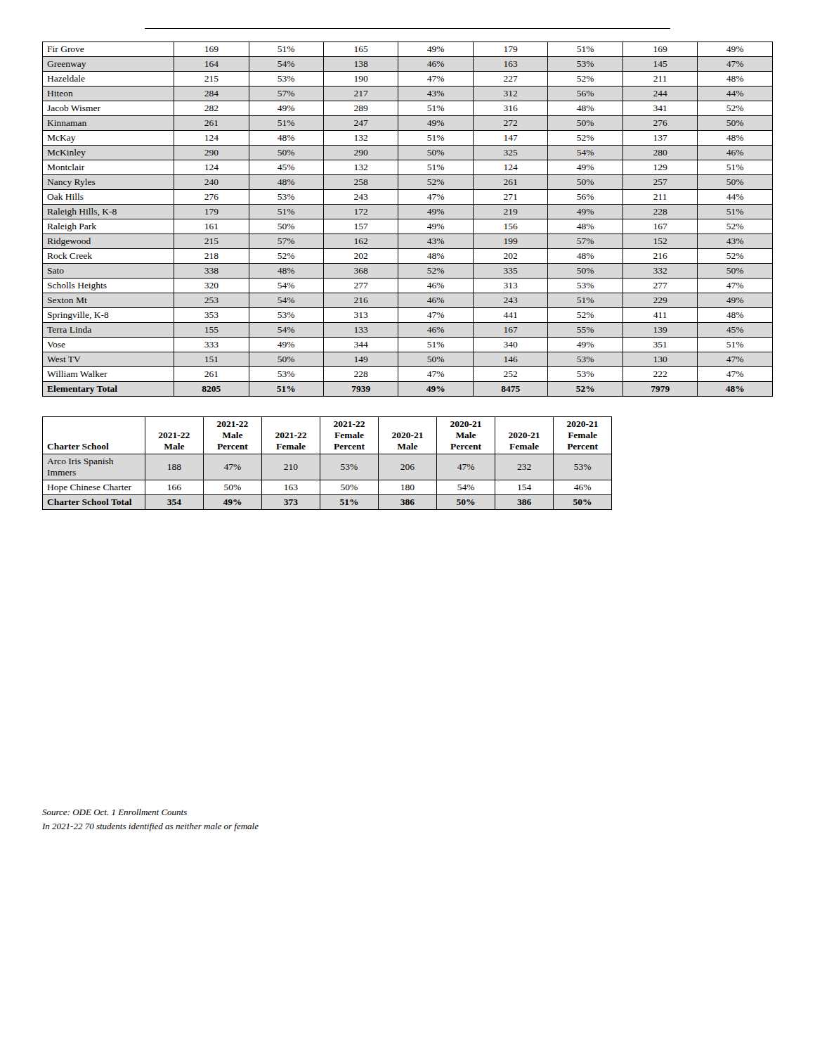| Fir Grove | 169 | 51% | 165 | 49% | 179 | 51% | 169 | 49% |
| Greenway | 164 | 54% | 138 | 46% | 163 | 53% | 145 | 47% |
| Hazeldale | 215 | 53% | 190 | 47% | 227 | 52% | 211 | 48% |
| Hiteon | 284 | 57% | 217 | 43% | 312 | 56% | 244 | 44% |
| Jacob Wismer | 282 | 49% | 289 | 51% | 316 | 48% | 341 | 52% |
| Kinnaman | 261 | 51% | 247 | 49% | 272 | 50% | 276 | 50% |
| McKay | 124 | 48% | 132 | 51% | 147 | 52% | 137 | 48% |
| McKinley | 290 | 50% | 290 | 50% | 325 | 54% | 280 | 46% |
| Montclair | 124 | 45% | 132 | 51% | 124 | 49% | 129 | 51% |
| Nancy Ryles | 240 | 48% | 258 | 52% | 261 | 50% | 257 | 50% |
| Oak Hills | 276 | 53% | 243 | 47% | 271 | 56% | 211 | 44% |
| Raleigh Hills, K-8 | 179 | 51% | 172 | 49% | 219 | 49% | 228 | 51% |
| Raleigh Park | 161 | 50% | 157 | 49% | 156 | 48% | 167 | 52% |
| Ridgewood | 215 | 57% | 162 | 43% | 199 | 57% | 152 | 43% |
| Rock Creek | 218 | 52% | 202 | 48% | 202 | 48% | 216 | 52% |
| Sato | 338 | 48% | 368 | 52% | 335 | 50% | 332 | 50% |
| Scholls Heights | 320 | 54% | 277 | 46% | 313 | 53% | 277 | 47% |
| Sexton Mt | 253 | 54% | 216 | 46% | 243 | 51% | 229 | 49% |
| Springville, K-8 | 353 | 53% | 313 | 47% | 441 | 52% | 411 | 48% |
| Terra Linda | 155 | 54% | 133 | 46% | 167 | 55% | 139 | 45% |
| Vose | 333 | 49% | 344 | 51% | 340 | 49% | 351 | 51% |
| West TV | 151 | 50% | 149 | 50% | 146 | 53% | 130 | 47% |
| William Walker | 261 | 53% | 228 | 47% | 252 | 53% | 222 | 47% |
| Elementary Total | 8205 | 51% | 7939 | 49% | 8475 | 52% | 7979 | 48% |
| Charter School | 2021-22 Male | 2021-22 Male Percent | 2021-22 Female | 2021-22 Female Percent | 2020-21 Male | 2020-21 Male Percent | 2020-21 Female | 2020-21 Female Percent |
| --- | --- | --- | --- | --- | --- | --- | --- | --- |
| Arco Iris Spanish Immers | 188 | 47% | 210 | 53% | 206 | 47% | 232 | 53% |
| Hope Chinese Charter | 166 | 50% | 163 | 50% | 180 | 54% | 154 | 46% |
| Charter School Total | 354 | 49% | 373 | 51% | 386 | 50% | 386 | 50% |
Source: ODE Oct. 1 Enrollment Counts
In 2021-22 70 students identified as neither male or female